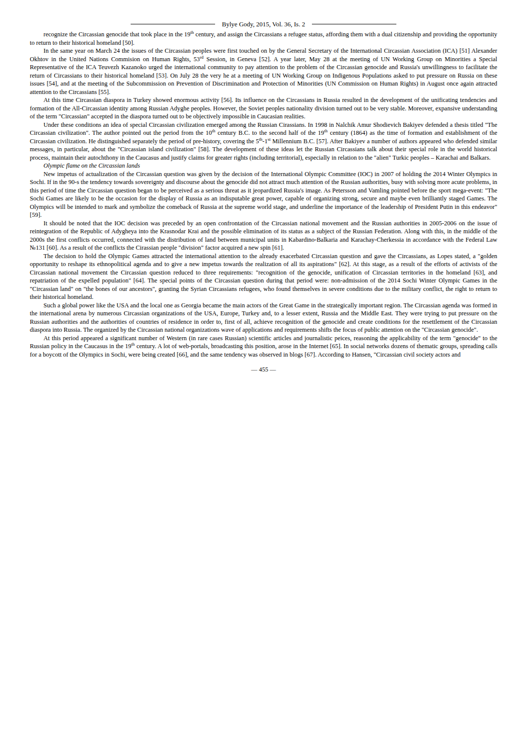Bylye Gody, 2015, Vol. 36, Is. 2
recognize the Circassian genocide that took place in the 19th century, and assign the Circassians a refugee status, affording them with a dual citizenship and providing the opportunity to return to their historical homeland [50].
In the same year on March 24 the issues of the Circassian peoples were first touched on by the General Secretary of the International Circassian Association (ICA) [51] Alexander Okhtov in the United Nations Commision on Human Rights, 53rd Session, in Geneva [52]. A year later, May 28 at the meeting of UN Working Group on Minorities a Special Representative of the ICA Teuvezh Kazanoko urged the international community to pay attention to the problem of the Circassian genocide and Russia's unwillingness to facilitate the return of Circassians to their historical homeland [53]. On July 28 the very he at a meeting of UN Working Group on Indigenous Populations asked to put pressure on Russia on these issues [54], and at the meeting of the Subcommission on Prevention of Discrimination and Protection of Minorities (UN Commission on Human Rights) in August once again attracted attention to the Circassians [55].
At this time Circassian diaspora in Turkey showed enormous activity [56]. Its influence on the Circassians in Russia resulted in the development of the unificating tendencies and formation of the All-Circassian identity among Russian Adyghe peoples. However, the Soviet peoples nationality division turned out to be very stable. Moreover, expansive understanding of the term "Circassian" accepted in the diaspora turned out to be objectively impossible in Caucasian realities.
Under these conditions an idea of special Circassian civilization emerged among the Russian Cirassians. In 1998 in Nalchik Amur Shodievich Bakiyev defended a thesis titled "The Circassian civilization". The author pointed out the period from the 10th century B.C. to the second half of the 19th century (1864) as the time of formation and establishment of the Circassian civilization. He distinguished separately the period of pre-history, covering the 5th-1st Millennium B.C. [57]. After Bakiyev a number of authors appeared who defended similar messages, in particular, about the "Circassian island civilization" [58]. The development of these ideas let the Russian Circassians talk about their special role in the world historical process, maintain their autochthony in the Caucasus and justify claims for greater rights (including territorial), especially in relation to the "alien" Turkic peoples – Karachai and Balkars.
Olympic flame on the Circassian lands
New impetus of actualization of the Circassian question was given by the decision of the International Olympic Committee (IOC) in 2007 of holding the 2014 Winter Olympics in Sochi. If in the 90-s the tendency towards sovereignty and discourse about the genocide did not attract much attention of the Russian authorities, busy with solving more acute problems, in this period of time the Circassian question began to be perceived as a serious threat as it jeopardized Russia's image. As Petersson and Vamling pointed before the sport mega-event: "The Sochi Games are likely to be the occasion for the display of Russia as an indisputable great power, capable of organizing strong, secure and maybe even brilliantly staged Games. The Olympics will be intended to mark and symbolize the comeback of Russia at the supreme world stage, and underline the importance of the leadership of President Putin in this endeavor" [59].
It should be noted that the IOC decision was preceded by an open confrontation of the Circassian national movement and the Russian authorities in 2005-2006 on the issue of reintegration of the Republic of Adygheya into the Krasnodar Krai and the possible elimination of its status as a subject of the Russian Federation. Along with this, in the middle of the 2000s the first conflicts occurred, connected with the distribution of land between municipal units in Kabardino-Balkaria and Karachay-Cherkessia in accordance with the Federal Law №131 [60]. As a result of the conflicts the Cirassian people "division" factor acquired a new spin [61].
The decision to hold the Olympic Games attracted the international attention to the already exacerbated Circassian question and gave the Circassians, as Lopes stated, a "golden opportunity to reshape its ethnopolitical agenda and to give a new impetus towards the realization of all its aspirations" [62]. At this stage, as a result of the efforts of activists of the Circassian national movement the Circassian question reduced to three requirements: "recognition of the genocide, unification of Circassian territories in the homeland [63], and repatriation of the expelled population" [64]. The special points of the Circassian question during that period were: non-admission of the 2014 Sochi Winter Olympic Games in the "Circassian land" on "the bones of our ancestors", granting the Syrian Circassians refugees, who found themselves in severe conditions due to the military conflict, the right to return to their historical homeland.
Such a global power like the USA and the local one as Georgia became the main actors of the Great Game in the strategically important region. The Circassian agenda was formed in the international arena by numerous Circassian organizations of the USA, Europe, Turkey and, to a lesser extent, Russia and the Middle East. They were trying to put pressure on the Russian authorities and the authorities of countries of residence in order to, first of all, achieve recognition of the genocide and create conditions for the resettlement of the Circassian diaspora into Russia. The organized by the Circassian national organizations wave of applications and requirements shifts the focus of public attention on the "Circassian genocide".
At this period appeared a significant number of Western (in rare cases Russian) scientific articles and journalistic peices, reasoning the applicability of the term "genocide" to the Russian policy in the Caucasus in the 19th century. A lot of web-portals, broadcasting this position, arose in the Internet [65]. In social networks dozens of thematic groups, spreading calls for a boycott of the Olympics in Sochi, were being created [66], and the same tendency was observed in blogs [67]. According to Hansen, "Circassian civil society actors and
— 455 —